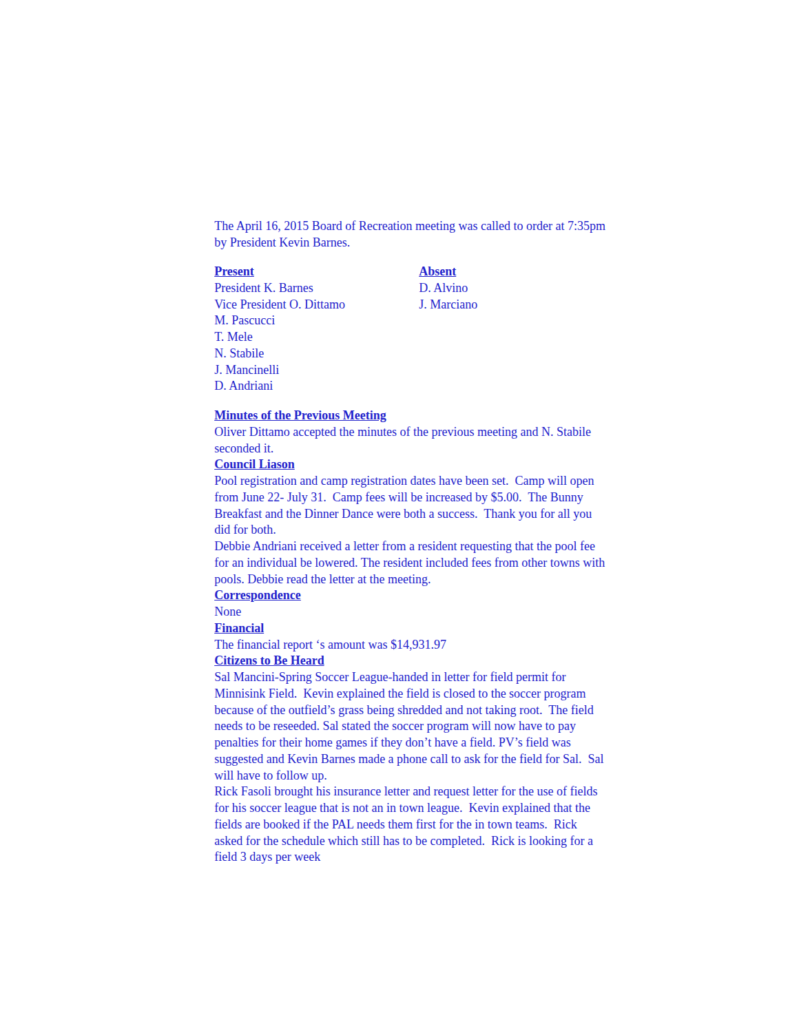The April 16, 2015 Board of Recreation meeting was called to order at 7:35pm by President Kevin Barnes.
| Present | Absent |
| President K. Barnes | D. Alvino |
| Vice President O. Dittamo | J. Marciano |
| M. Pascucci | |
| T. Mele | |
| N. Stabile | |
| J. Mancinelli | |
| D. Andriani | |
Minutes of the Previous Meeting
Oliver Dittamo accepted the minutes of the previous meeting and N. Stabile seconded it.
Council Liason
Pool registration and camp registration dates have been set. Camp will open from June 22- July 31. Camp fees will be increased by $5.00. The Bunny Breakfast and the Dinner Dance were both a success. Thank you for all you did for both.
Debbie Andriani received a letter from a resident requesting that the pool fee for an individual be lowered. The resident included fees from other towns with pools. Debbie read the letter at the meeting.
Correspondence
None
Financial
The financial report ‘s amount was $14,931.97
Citizens to Be Heard
Sal Mancini-Spring Soccer League-handed in letter for field permit for Minnisink Field. Kevin explained the field is closed to the soccer program because of the outfield’s grass being shredded and not taking root. The field needs to be reseeded. Sal stated the soccer program will now have to pay penalties for their home games if they don’t have a field. PV’s field was suggested and Kevin Barnes made a phone call to ask for the field for Sal. Sal will have to follow up.
Rick Fasoli brought his insurance letter and request letter for the use of fields for his soccer league that is not an in town league. Kevin explained that the fields are booked if the PAL needs them first for the in town teams. Rick asked for the schedule which still has to be completed. Rick is looking for a field 3 days per week